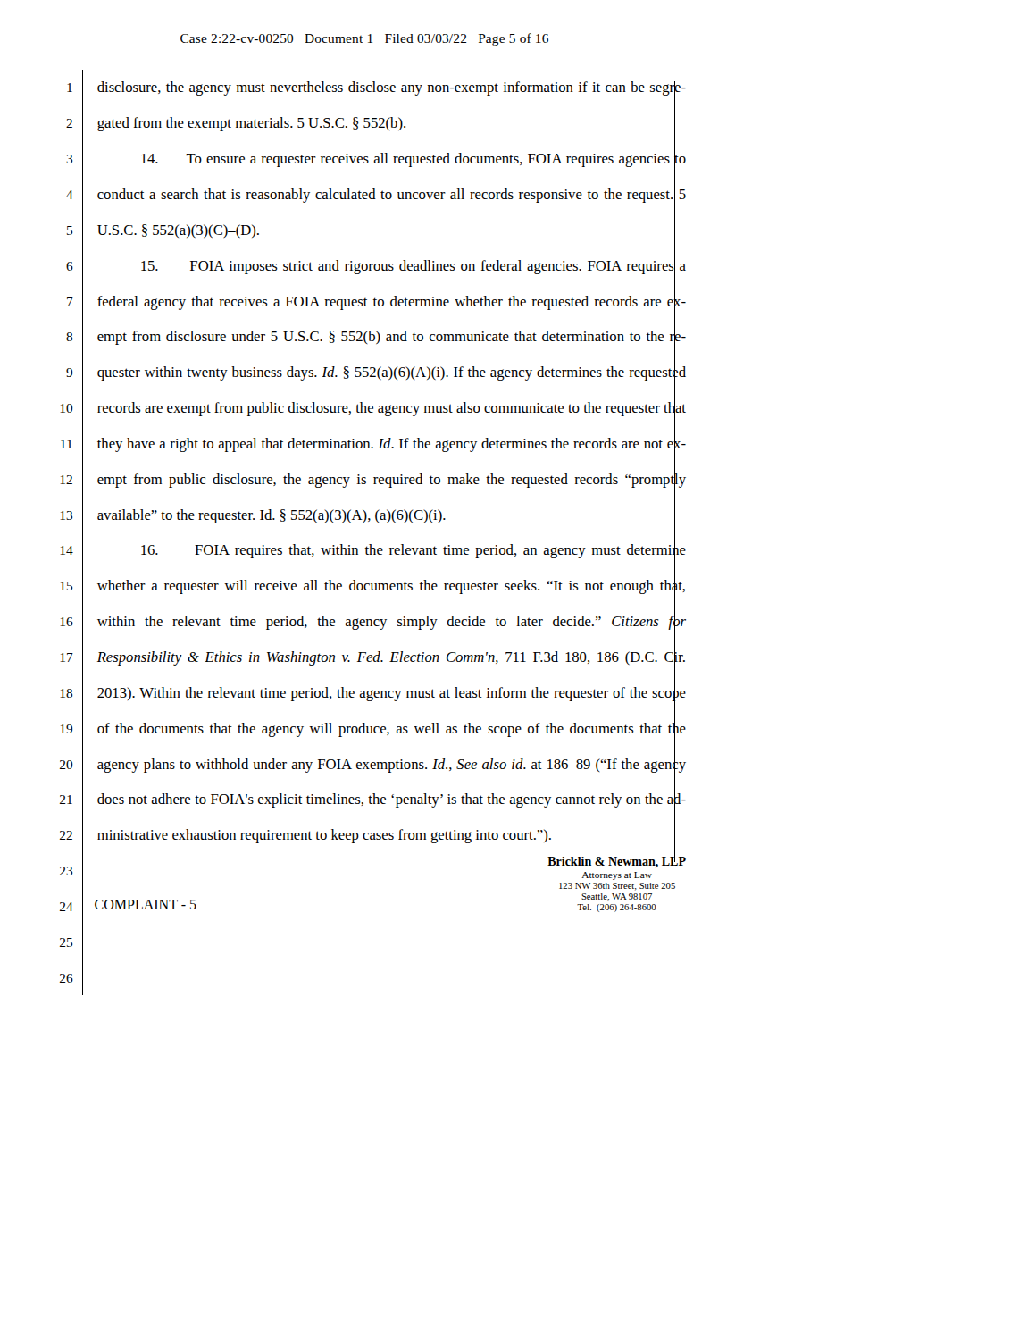Case 2:22-cv-00250 Document 1 Filed 03/03/22 Page 5 of 16
1
2
3
4
5
6
7
8
9
10
11
12
13
14
15
16
17
18
19
20
21
22
23
24
25
26
disclosure, the agency must nevertheless disclose any non-exempt information if it can be segregated from the exempt materials. 5 U.S.C. § 552(b).
14. To ensure a requester receives all requested documents, FOIA requires agencies to conduct a search that is reasonably calculated to uncover all records responsive to the request. 5 U.S.C. § 552(a)(3)(C)–(D).
15. FOIA imposes strict and rigorous deadlines on federal agencies. FOIA requires a federal agency that receives a FOIA request to determine whether the requested records are exempt from disclosure under 5 U.S.C. § 552(b) and to communicate that determination to the requester within twenty business days. Id. § 552(a)(6)(A)(i). If the agency determines the requested records are exempt from public disclosure, the agency must also communicate to the requester that they have a right to appeal that determination. Id. If the agency determines the records are not exempt from public disclosure, the agency is required to make the requested records “promptly available” to the requester. Id. § 552(a)(3)(A), (a)(6)(C)(i).
16. FOIA requires that, within the relevant time period, an agency must determine whether a requester will receive all the documents the requester seeks. “It is not enough that, within the relevant time period, the agency simply decide to later decide.” Citizens for Responsibility & Ethics in Washington v. Fed. Election Comm'n, 711 F.3d 180, 186 (D.C. Cir. 2013). Within the relevant time period, the agency must at least inform the requester of the scope of the documents that the agency will produce, as well as the scope of the documents that the agency plans to withhold under any FOIA exemptions. Id., See also id. at 186–89 (“If the agency does not adhere to FOIA's explicit timelines, the ‘penalty’ is that the agency cannot rely on the administrative exhaustion requirement to keep cases from getting into court.”).
COMPLAINT - 5
Bricklin & Newman, LLP
Attorneys at Law
123 NW 36th Street, Suite 205
Seattle, WA 98107
Tel. (206) 264-8600